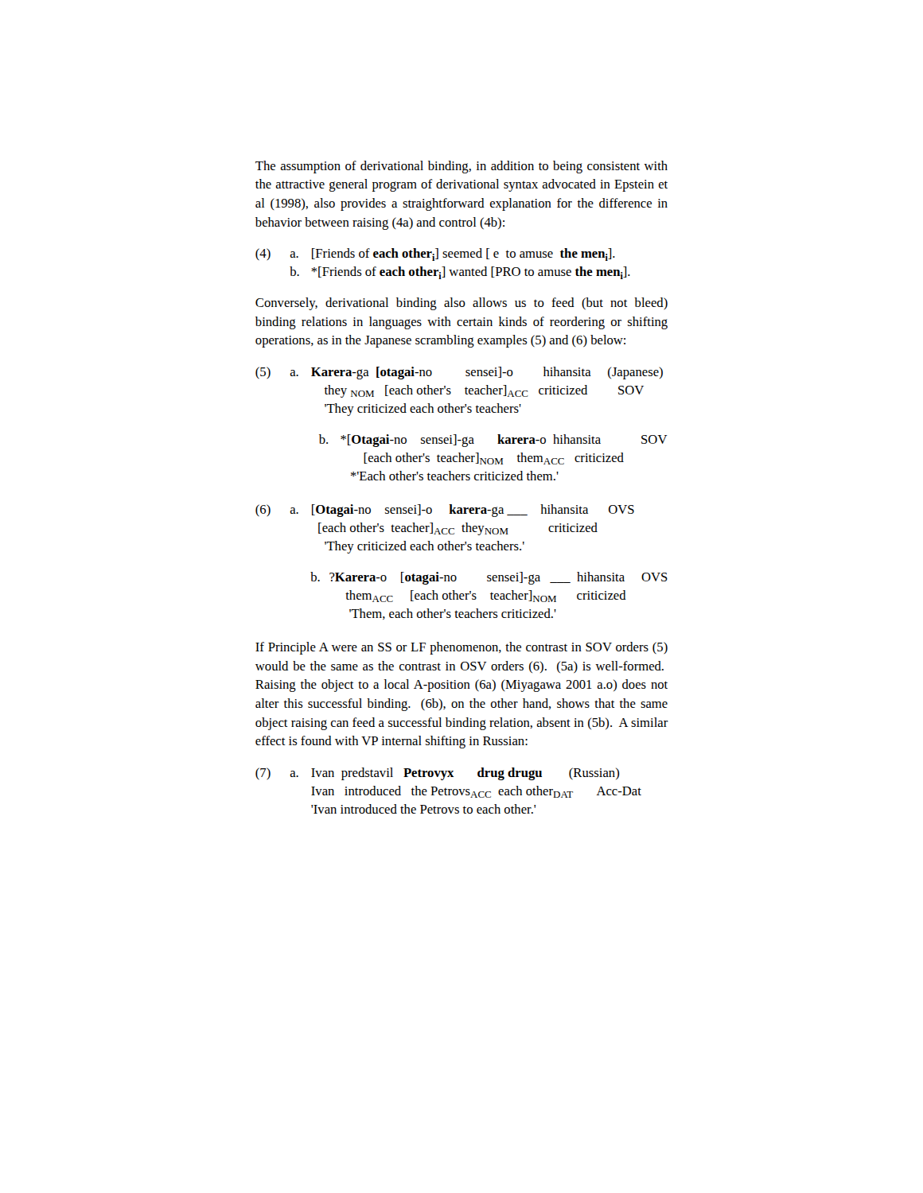The assumption of derivational binding, in addition to being consistent with the attractive general program of derivational syntax advocated in Epstein et al (1998), also provides a straightforward explanation for the difference in behavior between raising (4a) and control (4b):
| (4) | a. | [Friends of each other i ] seemed [ e to amuse the men i ]. |
| | b. | *[Friends of each other i ] wanted [PRO to amuse the men i ]. |
Conversely, derivational binding also allows us to feed (but not bleed) binding relations in languages with certain kinds of reordering or shifting operations, as in the Japanese scrambling examples (5) and (6) below:
| (5) | a. | Karera -ga [otagai -no sensei]-o hihansita (Japanese) |
| | | they NOM [each other's teacher] ACC criticized SOV |
| | | 'They criticized each other's teachers' |
| | b. | *[ Otagai -no sensei]-ga karera -o hihansita SOV |
| | | [each other's teacher] NOM them ACC criticized |
| | | *'Each other's teachers criticized them.' |
| (6) | a. | [ Otagai -no sensei]-o karera -ga ___ hihansita OVS |
| | | [each other's teacher] ACC they NOM criticized |
| | | 'They criticized each other's teachers.' |
| | b. | ? Karera -o [ otagai -no sensei]-ga ___ hihansita OVS |
| | | them ACC [each other's teacher] NOM criticized |
| | | 'Them, each other's teachers criticized.' |
If Principle A were an SS or LF phenomenon, the contrast in SOV orders (5) would be the same as the contrast in OSV orders (6). (5a) is well-formed. Raising the object to a local A-position (6a) (Miyagawa 2001 a.o) does not alter this successful binding. (6b), on the other hand, shows that the same object raising can feed a successful binding relation, absent in (5b). A similar effect is found with VP internal shifting in Russian:
| (7) | a. | Ivan predstavil Petrovyx drug drugu (Russian) |
| | | Ivan introduced the Petrovs ACC each other DAT Acc-Dat |
| | | 'Ivan introduced the Petrovs to each other.' |